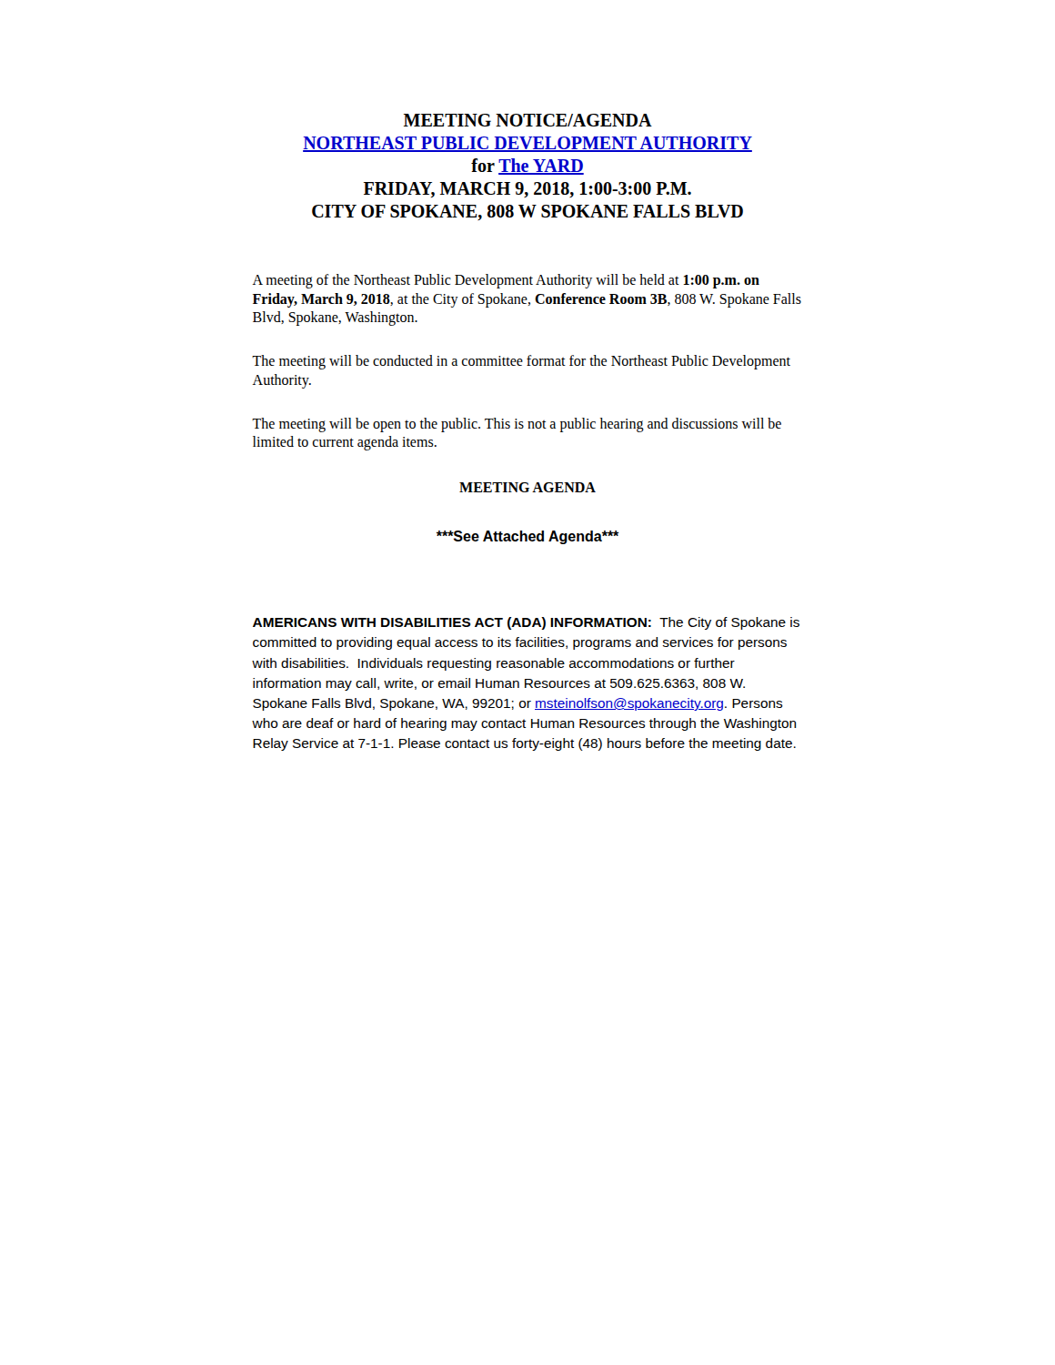MEETING NOTICE/AGENDA
NORTHEAST PUBLIC DEVELOPMENT AUTHORITY
for The YARD
FRIDAY, MARCH 9, 2018, 1:00-3:00 P.M.
CITY OF SPOKANE, 808 W SPOKANE FALLS BLVD
A meeting of the Northeast Public Development Authority will be held at 1:00 p.m. on Friday, March 9, 2018, at the City of Spokane, Conference Room 3B, 808 W. Spokane Falls Blvd, Spokane, Washington.
The meeting will be conducted in a committee format for the Northeast Public Development Authority.
The meeting will be open to the public. This is not a public hearing and discussions will be limited to current agenda items.
MEETING AGENDA
***See Attached Agenda***
AMERICANS WITH DISABILITIES ACT (ADA) INFORMATION: The City of Spokane is committed to providing equal access to its facilities, programs and services for persons with disabilities. Individuals requesting reasonable accommodations or further information may call, write, or email Human Resources at 509.625.6363, 808 W. Spokane Falls Blvd, Spokane, WA, 99201; or msteinolfson@spokanecity.org. Persons who are deaf or hard of hearing may contact Human Resources through the Washington Relay Service at 7-1-1. Please contact us forty-eight (48) hours before the meeting date.